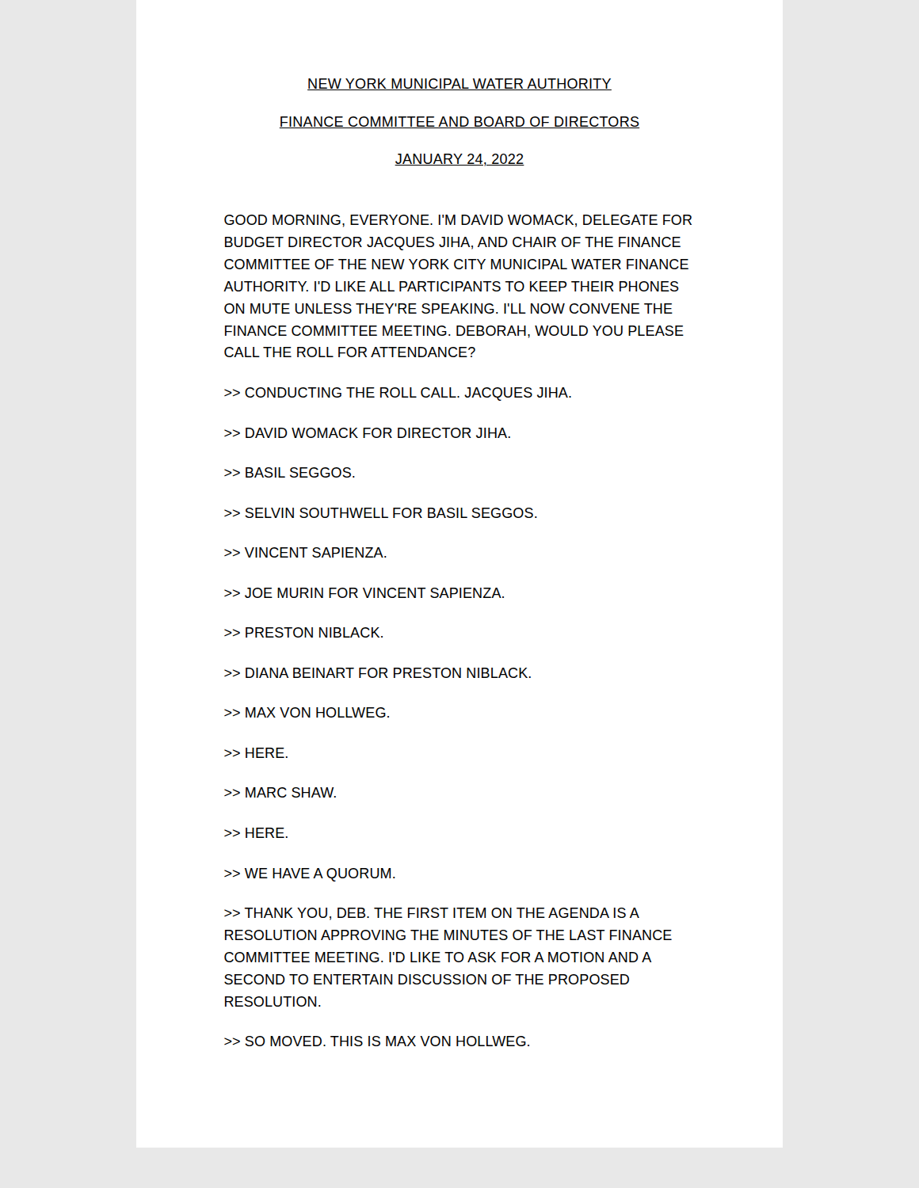NEW YORK MUNICIPAL WATER AUTHORITY
FINANCE COMMITTEE AND BOARD OF DIRECTORS
JANUARY 24, 2022
GOOD MORNING, EVERYONE. I'M DAVID WOMACK, DELEGATE FOR BUDGET DIRECTOR JACQUES JIHA, AND CHAIR OF THE FINANCE COMMITTEE OF THE NEW YORK CITY MUNICIPAL WATER FINANCE AUTHORITY. I'D LIKE ALL PARTICIPANTS TO KEEP THEIR PHONES ON MUTE UNLESS THEY'RE SPEAKING. I'LL NOW CONVENE THE FINANCE COMMITTEE MEETING. DEBORAH, WOULD YOU PLEASE CALL THE ROLL FOR ATTENDANCE?
>> CONDUCTING THE ROLL CALL. JACQUES JIHA.
>> DAVID WOMACK FOR DIRECTOR JIHA.
>> BASIL SEGGOS.
>> SELVIN SOUTHWELL FOR BASIL SEGGOS.
>> VINCENT SAPIENZA.
>> JOE MURIN FOR VINCENT SAPIENZA.
>> PRESTON NIBLACK.
>> DIANA BEINART FOR PRESTON NIBLACK.
>> MAX VON HOLLWEG.
>> HERE.
>> MARC SHAW.
>> HERE.
>> WE HAVE A QUORUM.
>> THANK YOU, DEB. THE FIRST ITEM ON THE AGENDA IS A RESOLUTION APPROVING THE MINUTES OF THE LAST FINANCE COMMITTEE MEETING. I'D LIKE TO ASK FOR A MOTION AND A SECOND TO ENTERTAIN DISCUSSION OF THE PROPOSED RESOLUTION.
>> SO MOVED. THIS IS MAX VON HOLLWEG.